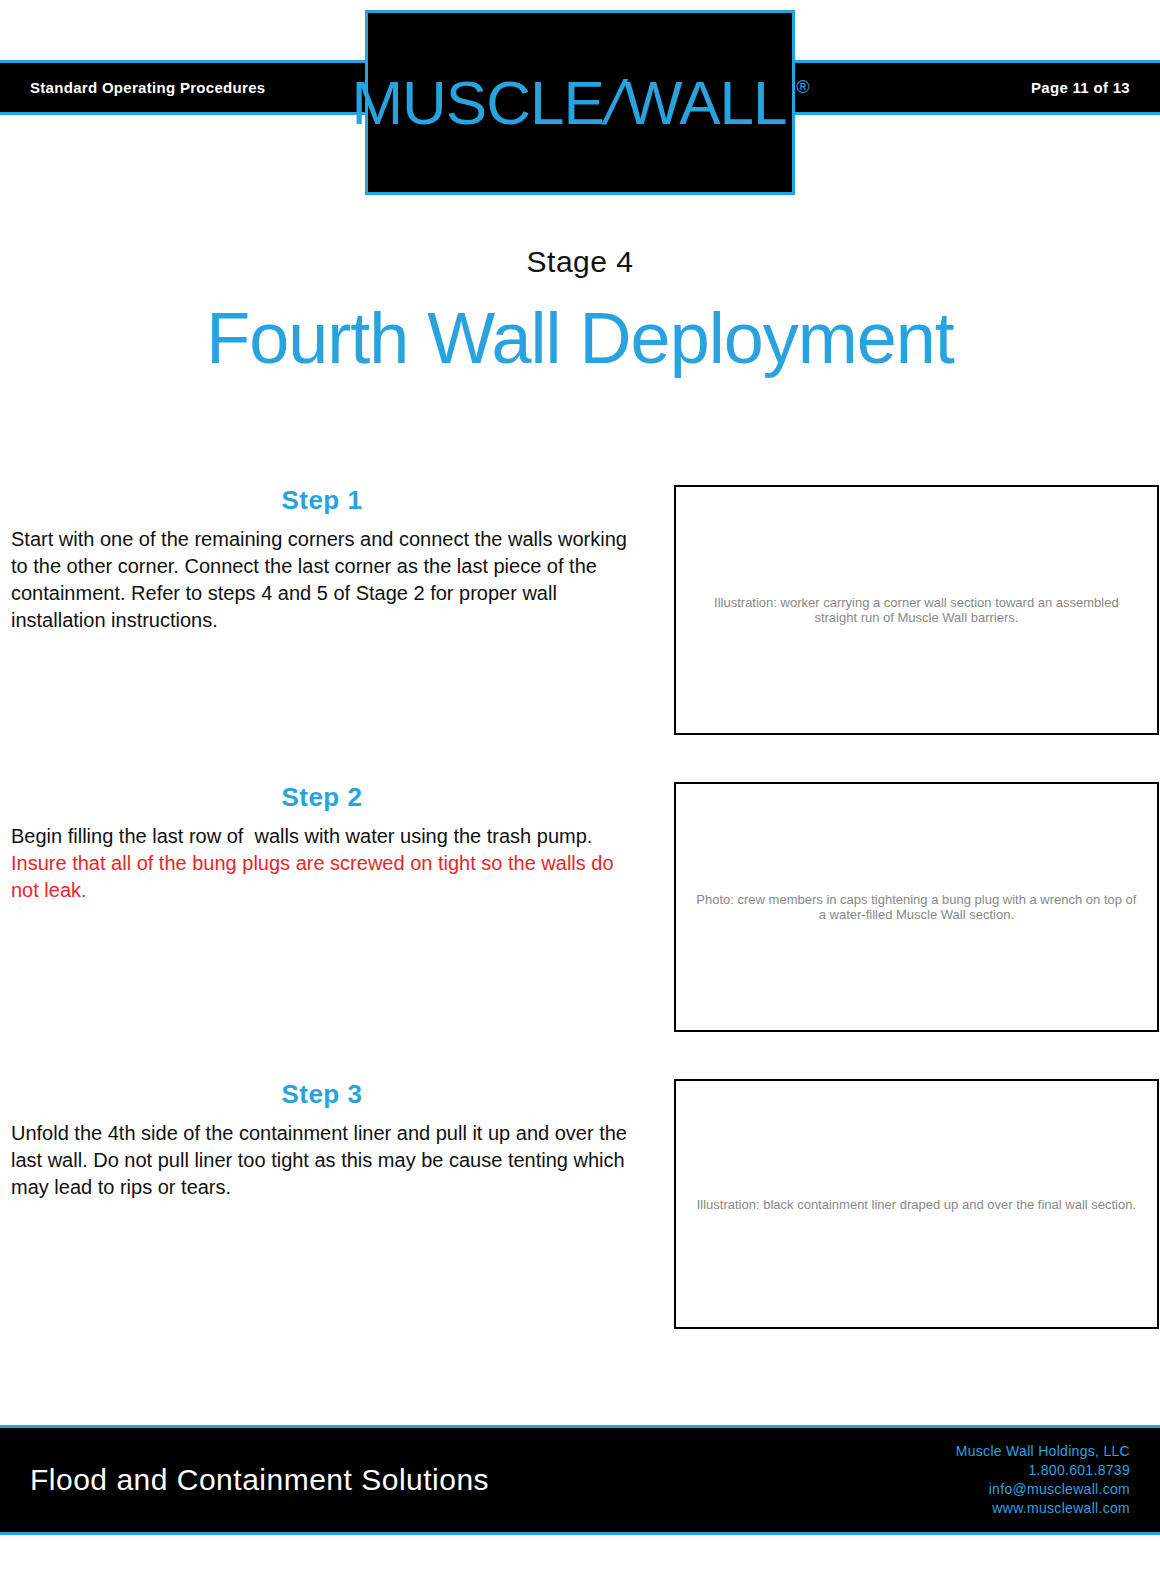Standard Operating Procedures Page 11 of 13
MUSCLE/WALL®
Stage 4
Fourth Wall Deployment
| Step 1 Start with one of the remaining corners and connect the walls working to the other corner. Connect the last corner as the last piece of the containment. Refer to steps 4 and 5 of Stage 2 for proper wall installation instructions. | Illustration: worker carrying a corner wall section toward an assembled straight run of Muscle Wall barriers. |
| Step 2 Begin filling the last row of walls with water using the trash pump. Insure that all of the bung plugs are screwed on tight so the walls do not leak. | Photo: crew members in caps tightening a bung plug with a wrench on top of a water-filled Muscle Wall section. |
| Step 3 Unfold the 4th side of the containment liner and pull it up and over the last wall. Do not pull liner too tight as this may be cause tenting which may lead to rips or tears. | Illustration: black containment liner draped up and over the final wall section. |
Flood and Containment Solutions
Muscle Wall Holdings, LLC
1.800.601.8739
info@musclewall.com
www.musclewall.com